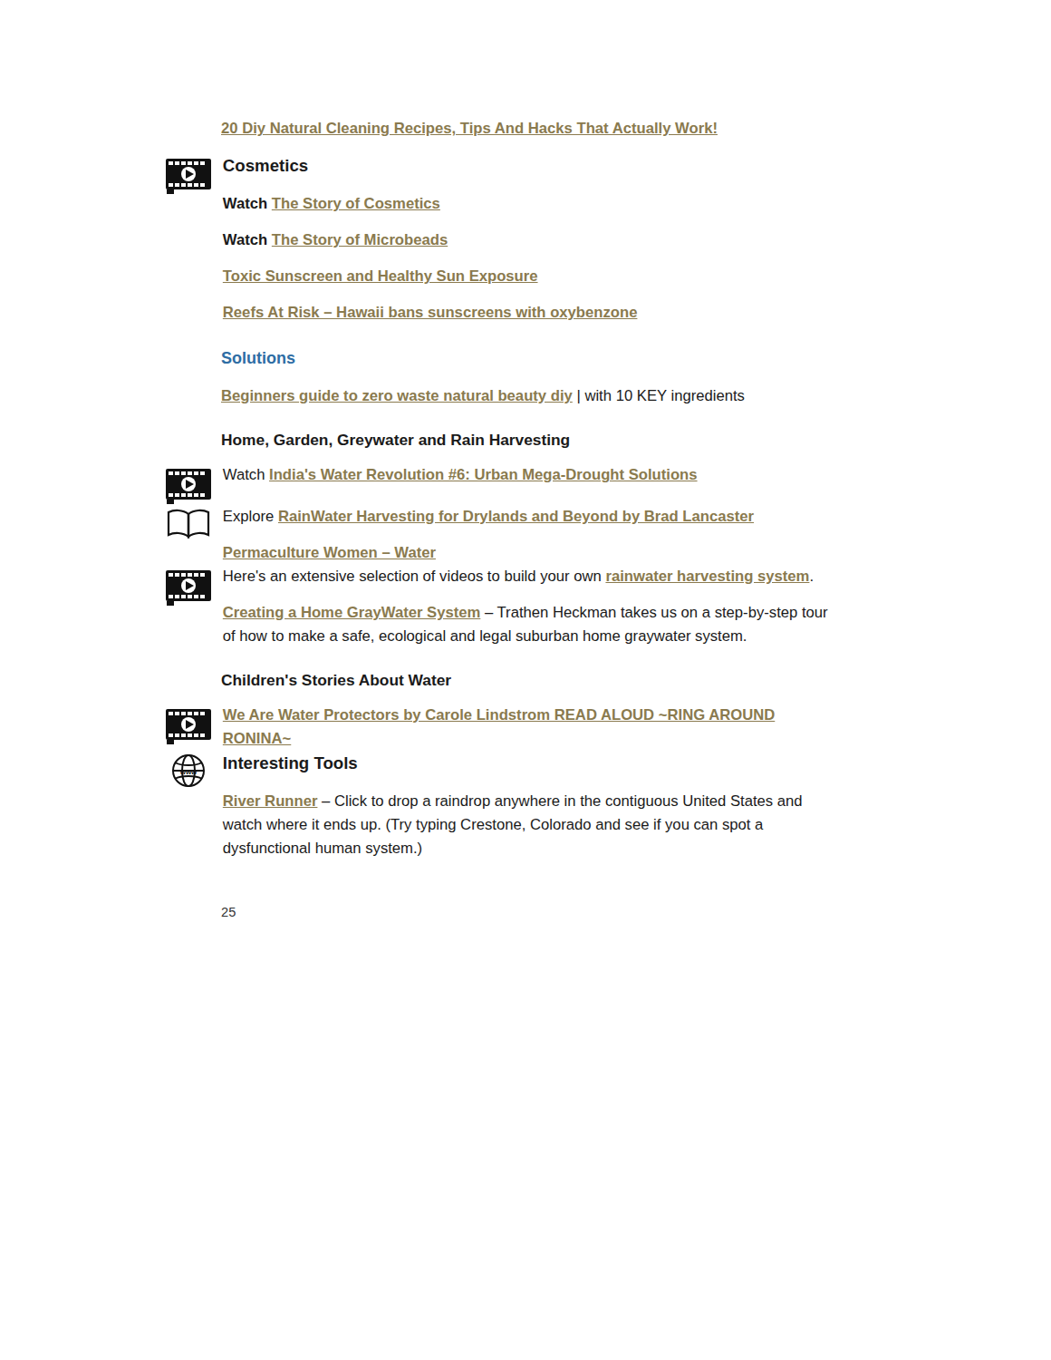20 Diy Natural Cleaning Recipes, Tips And Hacks That Actually Work!
Cosmetics
Watch The Story of Cosmetics
Watch The Story of Microbeads
Toxic Sunscreen and Healthy Sun Exposure
Reefs At Risk – Hawaii bans sunscreens with oxybenzone
Solutions
Beginners guide to zero waste natural beauty diy | with 10 KEY ingredients
Home, Garden, Greywater and Rain Harvesting
Watch India's Water Revolution #6: Urban Mega-Drought Solutions
Explore RainWater Harvesting for Drylands and Beyond by Brad Lancaster
Permaculture Women – Water
Here's an extensive selection of videos to build your own rainwater harvesting system.
Creating a Home GrayWater System – Trathen Heckman takes us on a step-by-step tour of how to make a safe, ecological and legal suburban home graywater system.
Children's Stories About Water
We Are Water Protectors by Carole Lindstrom READ ALOUD ~RING AROUND RONINA~
www
Interesting Tools
River Runner – Click to drop a raindrop anywhere in the contiguous United States and watch where it ends up. (Try typing Crestone, Colorado and see if you can spot a dysfunctional human system.)
25